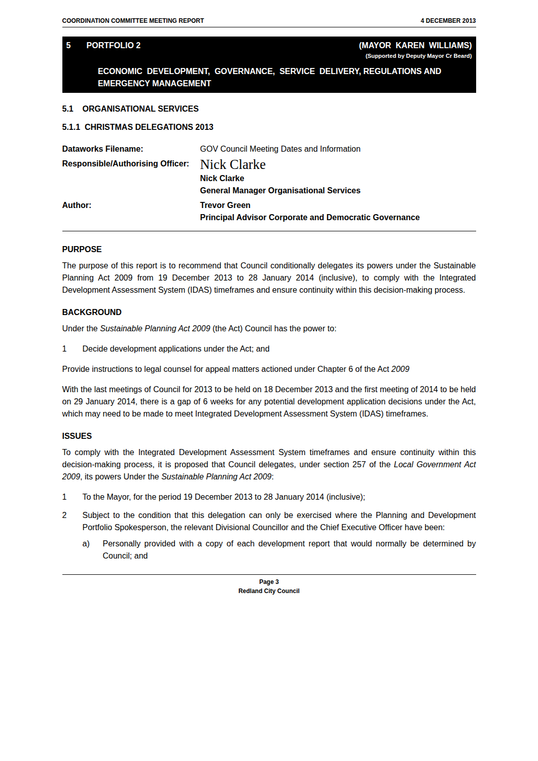COORDINATION COMMITTEE MEETING REPORT 4 DECEMBER 2013
5 PORTFOLIO 2
(MAYOR KAREN WILLIAMS) (Supported by Deputy Mayor Cr Beard)
ECONOMIC DEVELOPMENT, GOVERNANCE, SERVICE DELIVERY, REGULATIONS AND EMERGENCY MANAGEMENT
5.1 ORGANISATIONAL SERVICES
5.1.1 CHRISTMAS DELEGATIONS 2013
| Dataworks Filename: | GOV Council Meeting Dates and Information |
| Responsible/Authorising Officer: | Nick Clarke Nick Clarke General Manager Organisational Services |
| Author: | Trevor Green Principal Advisor Corporate and Democratic Governance |
PURPOSE
The purpose of this report is to recommend that Council conditionally delegates its powers under the Sustainable Planning Act 2009 from 19 December 2013 to 28 January 2014 (inclusive), to comply with the Integrated Development Assessment System (IDAS) timeframes and ensure continuity within this decision-making process.
BACKGROUND
Under the Sustainable Planning Act 2009 (the Act) Council has the power to:
Decide development applications under the Act; and
Provide instructions to legal counsel for appeal matters actioned under Chapter 6 of the Act 2009
With the last meetings of Council for 2013 to be held on 18 December 2013 and the first meeting of 2014 to be held on 29 January 2014, there is a gap of 6 weeks for any potential development application decisions under the Act, which may need to be made to meet Integrated Development Assessment System (IDAS) timeframes.
ISSUES
To comply with the Integrated Development Assessment System timeframes and ensure continuity within this decision-making process, it is proposed that Council delegates, under section 257 of the Local Government Act 2009, its powers Under the Sustainable Planning Act 2009:
To the Mayor, for the period 19 December 2013 to 28 January 2014 (inclusive);
Subject to the condition that this delegation can only be exercised where the Planning and Development Portfolio Spokesperson, the relevant Divisional Councillor and the Chief Executive Officer have been:
Personally provided with a copy of each development report that would normally be determined by Council; and
Page 3
Redland City Council